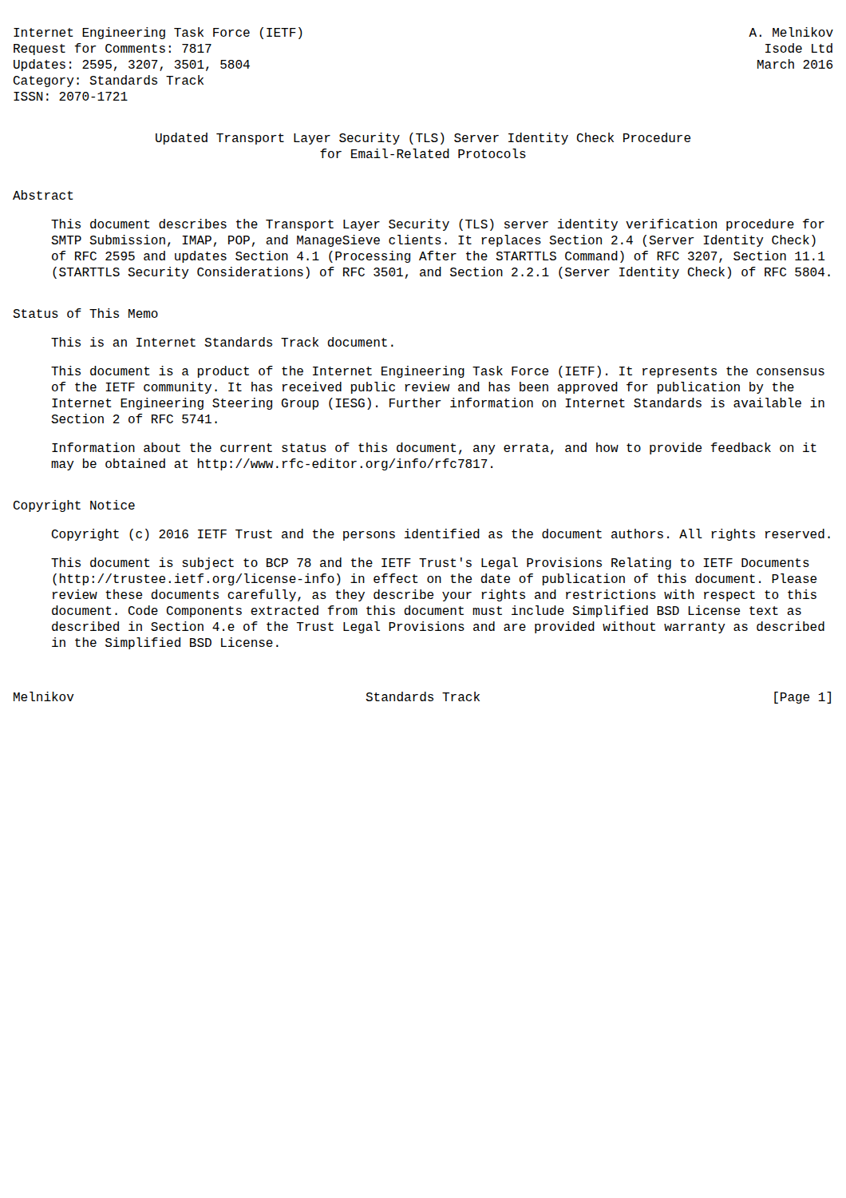| Internet Engineering Task Force (IETF) | A. Melnikov |
| Request for Comments: 7817 | Isode Ltd |
| Updates: 2595, 3207, 3501, 5804 | March 2016 |
| Category: Standards Track | |
| ISSN: 2070-1721 | |
Updated Transport Layer Security (TLS) Server Identity Check Procedure
for Email-Related Protocols
Abstract
This document describes the Transport Layer Security (TLS) server identity verification procedure for SMTP Submission, IMAP, POP, and ManageSieve clients. It replaces Section 2.4 (Server Identity Check) of RFC 2595 and updates Section 4.1 (Processing After the STARTTLS Command) of RFC 3207, Section 11.1 (STARTTLS Security Considerations) of RFC 3501, and Section 2.2.1 (Server Identity Check) of RFC 5804.
Status of This Memo
This is an Internet Standards Track document.
This document is a product of the Internet Engineering Task Force (IETF). It represents the consensus of the IETF community. It has received public review and has been approved for publication by the Internet Engineering Steering Group (IESG). Further information on Internet Standards is available in Section 2 of RFC 5741.
Information about the current status of this document, any errata, and how to provide feedback on it may be obtained at http://www.rfc-editor.org/info/rfc7817.
Copyright Notice
Copyright (c) 2016 IETF Trust and the persons identified as the document authors. All rights reserved.
This document is subject to BCP 78 and the IETF Trust's Legal Provisions Relating to IETF Documents (http://trustee.ietf.org/license-info) in effect on the date of publication of this document. Please review these documents carefully, as they describe your rights and restrictions with respect to this document. Code Components extracted from this document must include Simplified BSD License text as described in Section 4.e of the Trust Legal Provisions and are provided without warranty as described in the Simplified BSD License.
Melnikov Standards Track [Page 1]